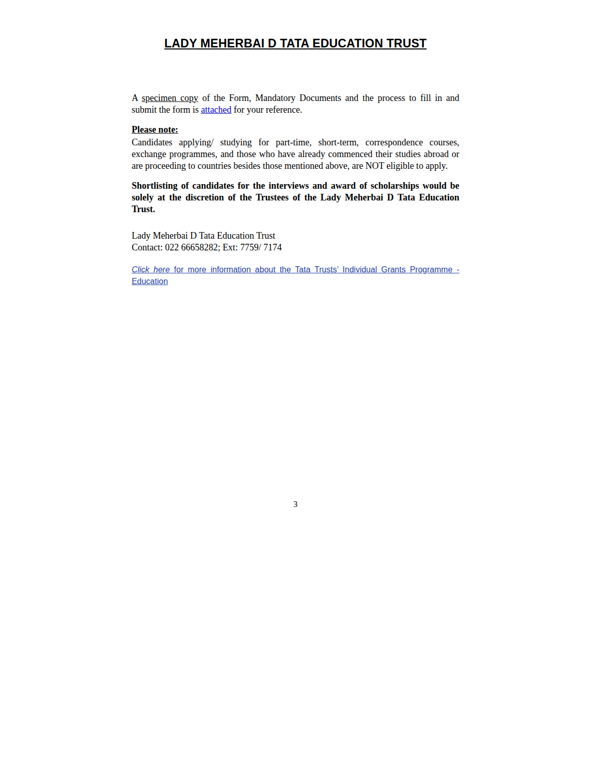LADY MEHERBAI D TATA EDUCATION TRUST
A specimen copy of the Form, Mandatory Documents and the process to fill in and submit the form is attached for your reference.
Please note:
Candidates applying/ studying for part-time, short-term, correspondence courses, exchange programmes, and those who have already commenced their studies abroad or are proceeding to countries besides those mentioned above, are NOT eligible to apply.
Shortlisting of candidates for the interviews and award of scholarships would be solely at the discretion of the Trustees of the Lady Meherbai D Tata Education Trust.
Lady Meherbai D Tata Education Trust
Contact: 022 66658282; Ext: 7759/ 7174
Click here for more information about the Tata Trusts’ Individual Grants Programme - Education
3